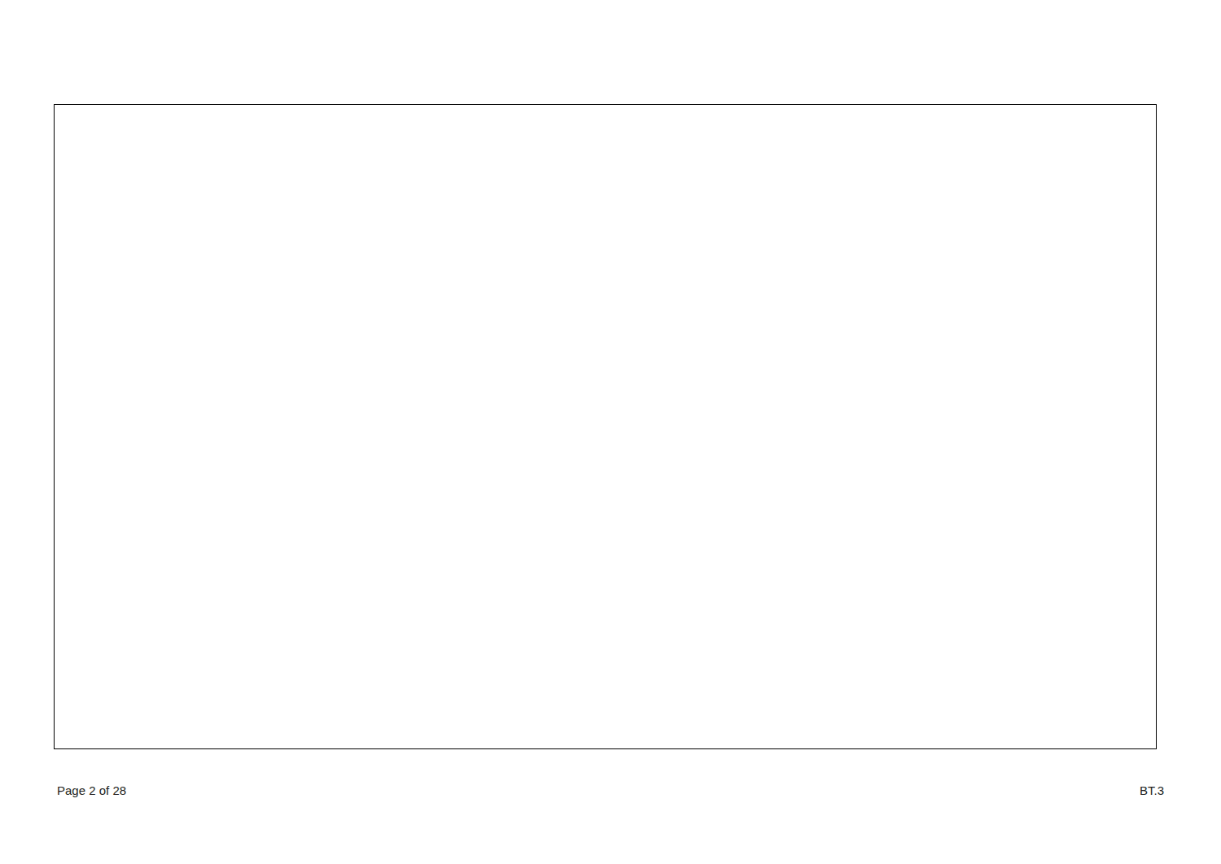Page 2 of 28 BT.3